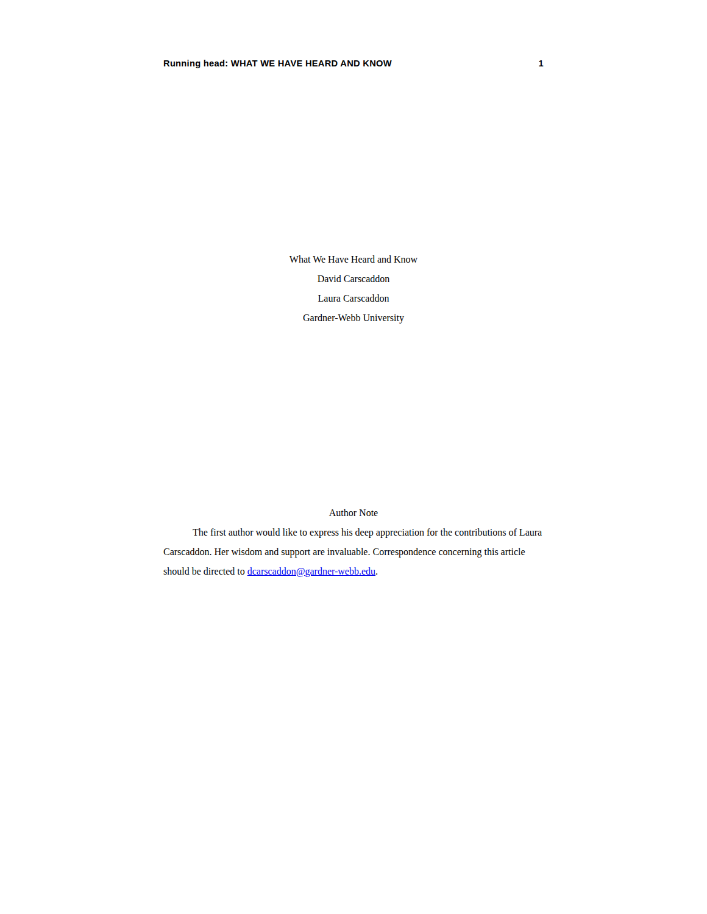Running head: WHAT WE HAVE HEARD AND KNOW 1
What We Have Heard and Know
David Carscaddon
Laura Carscaddon
Gardner-Webb University
Author Note
The first author would like to express his deep appreciation for the contributions of Laura Carscaddon. Her wisdom and support are invaluable. Correspondence concerning this article should be directed to dcarscaddon@gardner-webb.edu.